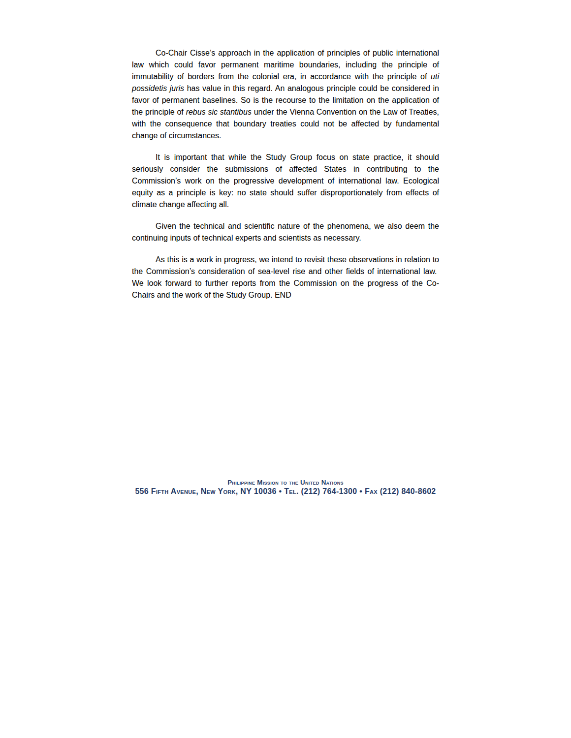Co-Chair Cisse’s approach in the application of principles of public international law which could favor permanent maritime boundaries, including the principle of immutability of borders from the colonial era, in accordance with the principle of uti possidetis juris has value in this regard. An analogous principle could be considered in favor of permanent baselines. So is the recourse to the limitation on the application of the principle of rebus sic stantibus under the Vienna Convention on the Law of Treaties, with the consequence that boundary treaties could not be affected by fundamental change of circumstances.
It is important that while the Study Group focus on state practice, it should seriously consider the submissions of affected States in contributing to the Commission’s work on the progressive development of international law. Ecological equity as a principle is key: no state should suffer disproportionately from effects of climate change affecting all.
Given the technical and scientific nature of the phenomena, we also deem the continuing inputs of technical experts and scientists as necessary.
As this is a work in progress, we intend to revisit these observations in relation to the Commission’s consideration of sea-level rise and other fields of international law. We look forward to further reports from the Commission on the progress of the Co-Chairs and the work of the Study Group. END
Philippine Mission to the United Nations
556 Fifth Avenue, New York, NY 10036 • Tel. (212) 764-1300 • Fax (212) 840-8602